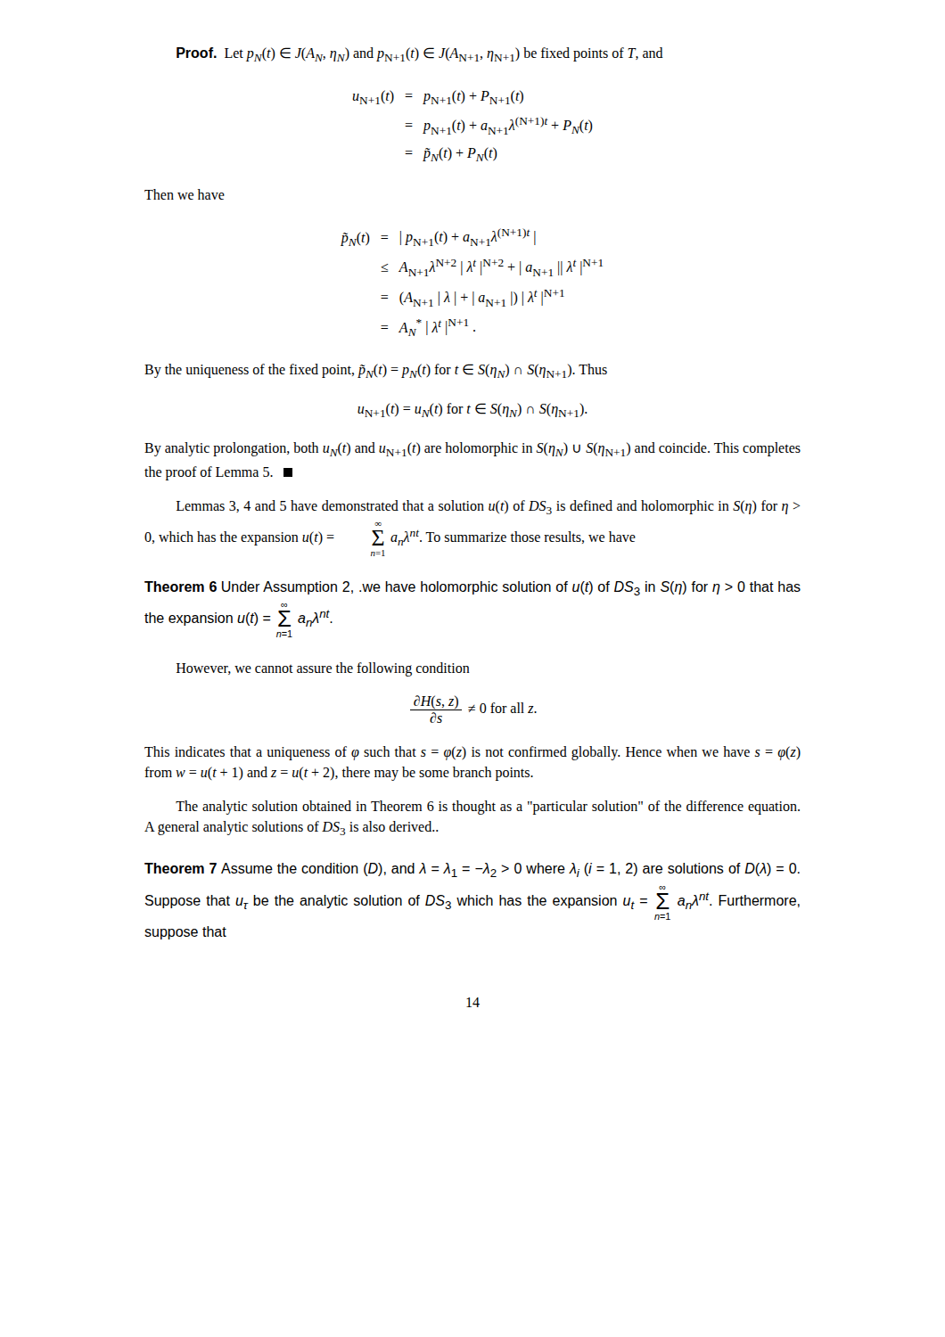Proof. Let pN(t) ∈ J(AN, ηN) and pN+1(t) ∈ J(AN+1, ηN+1) be fixed points of T, and
| u N+1 ( t ) | = | p N+1 ( t ) + P N+1 ( t ) |
| | = | p N+1 ( t ) + a N+1 λ (N+1) t + P N ( t ) |
| | = | p̃ N ( t ) + P N ( t ) |
Then we have
| p̃ N ( t ) | = | / p N+1 ( t ) + a N+1 λ (N+1) t / |
| | ≤ | A N+1 λ N+2 / λ t / N+2 + / a N+1 // λ t / N+1 |
| | = | ( A N+1 / λ / + / a N+1 /) / λ t / N+1 |
| | = | A N * / λ t / N+1 . |
By the uniqueness of the fixed point, p̃N(t) = pN(t) for t ∈ S(ηN) ∩ S(ηN+1). Thus
uN+1(t) = uN(t) for t ∈ S(ηN) ∩ S(ηN+1).
By analytic prolongation, both uN(t) and uN+1(t) are holomorphic in S(ηN) ∪ S(ηN+1) and coincide. This completes the proof of Lemma 5.
Lemmas 3, 4 and 5 have demonstrated that a solution u(t) of DS3 is defined and holomorphic in S(η) for η > 0, which has the expansion u(t) = ∞Σn=1 anλnt. To summarize those results, we have
Theorem 6 Under Assumption 2, .we have holomorphic solution of u(t) of DS3 in S(η) for η > 0 that has the expansion u(t) = ∞Σn=1 anλnt.
However, we cannot assure the following condition
∂H(s, z)∂s ≠ 0 for all z.
This indicates that a uniqueness of φ such that s = φ(z) is not confirmed globally. Hence when we have s = φ(z) from w = u(t + 1) and z = u(t + 2), there may be some branch points.
The analytic solution obtained in Theorem 6 is thought as a "particular solution" of the difference equation. A general analytic solutions of DS3 is also derived..
Theorem 7 Assume the condition (D), and λ = λ1 = −λ2 > 0 where λi (i = 1, 2) are solutions of D(λ) = 0. Suppose that uτ be the analytic solution of DS3 which has the expansion ut = ∞Σn=1 anλnt. Furthermore, suppose that
14